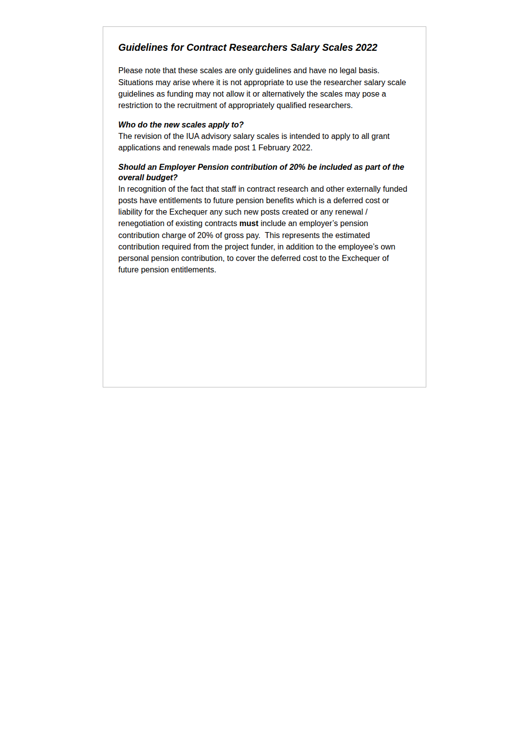Guidelines for Contract Researchers Salary Scales 2022
Please note that these scales are only guidelines and have no legal basis. Situations may arise where it is not appropriate to use the researcher salary scale guidelines as funding may not allow it or alternatively the scales may pose a restriction to the recruitment of appropriately qualified researchers.
Who do the new scales apply to?
The revision of the IUA advisory salary scales is intended to apply to all grant applications and renewals made post 1 February 2022.
Should an Employer Pension contribution of 20% be included as part of the overall budget?
In recognition of the fact that staff in contract research and other externally funded posts have entitlements to future pension benefits which is a deferred cost or liability for the Exchequer any such new posts created or any renewal / renegotiation of existing contracts must include an employer’s pension contribution charge of 20% of gross pay. This represents the estimated contribution required from the project funder, in addition to the employee’s own personal pension contribution, to cover the deferred cost to the Exchequer of future pension entitlements.